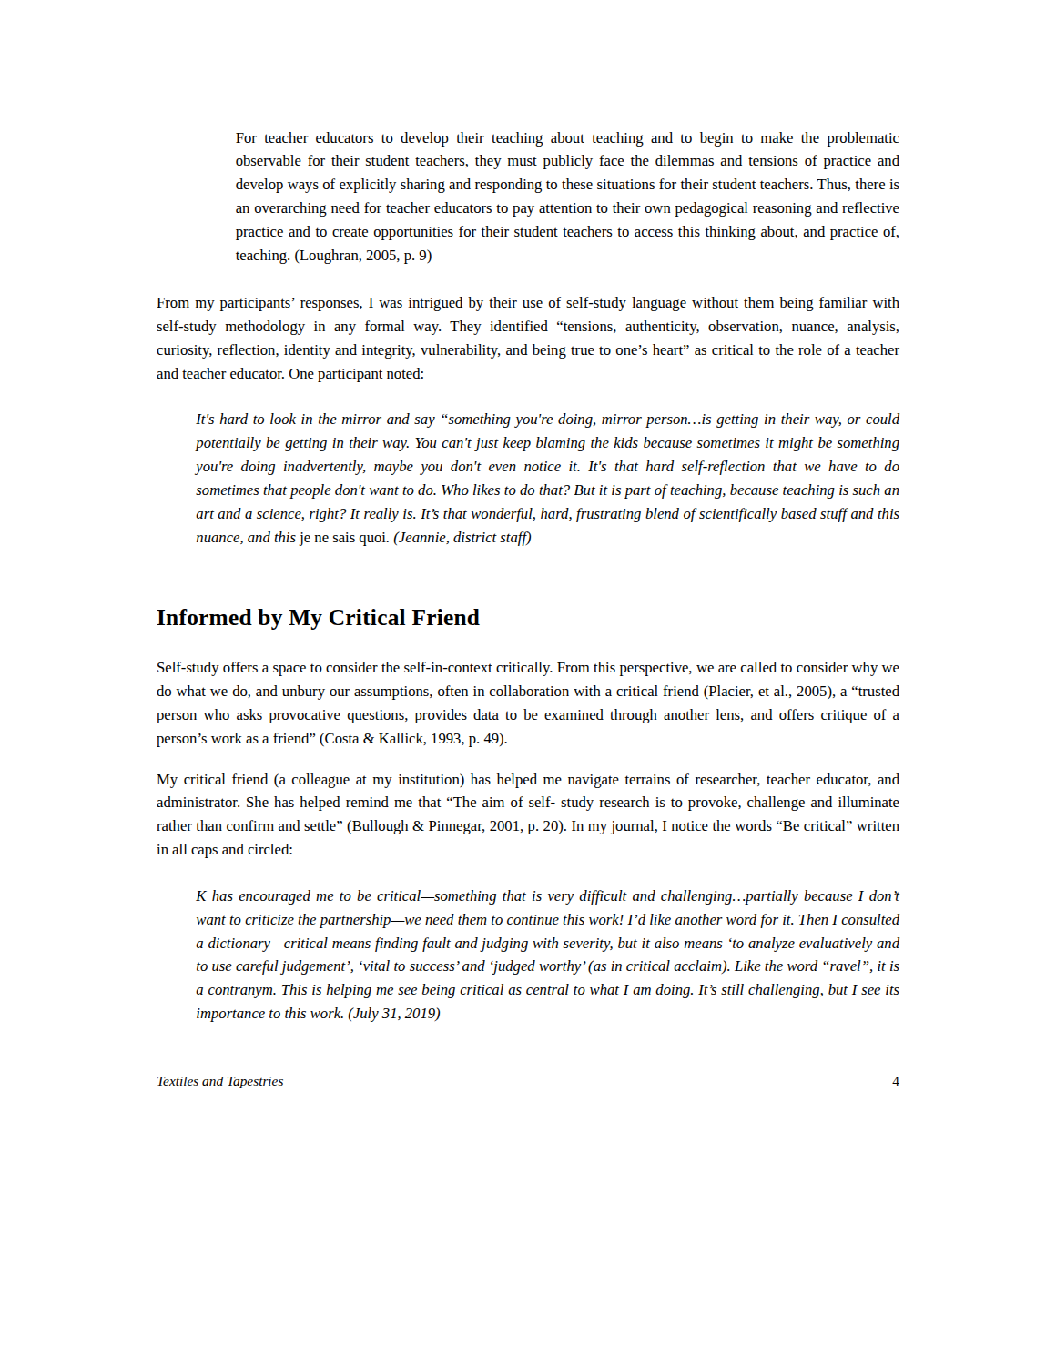For teacher educators to develop their teaching about teaching and to begin to make the problematic observable for their student teachers, they must publicly face the dilemmas and tensions of practice and develop ways of explicitly sharing and responding to these situations for their student teachers. Thus, there is an overarching need for teacher educators to pay attention to their own pedagogical reasoning and reflective practice and to create opportunities for their student teachers to access this thinking about, and practice of, teaching. (Loughran, 2005, p. 9)
From my participants’ responses, I was intrigued by their use of self-study language without them being familiar with self-study methodology in any formal way. They identified “tensions, authenticity, observation, nuance, analysis, curiosity, reflection, identity and integrity, vulnerability, and being true to one’s heart” as critical to the role of a teacher and teacher educator. One participant noted:
It's hard to look in the mirror and say “something you're doing, mirror person…is getting in their way, or could potentially be getting in their way. You can't just keep blaming the kids because sometimes it might be something you're doing inadvertently, maybe you don't even notice it. It's that hard self-reflection that we have to do sometimes that people don't want to do. Who likes to do that? But it is part of teaching, because teaching is such an art and a science, right? It really is. It’s that wonderful, hard, frustrating blend of scientifically based stuff and this nuance, and this je ne sais quoi. (Jeannie, district staff)
Informed by My Critical Friend
Self-study offers a space to consider the self-in-context critically. From this perspective, we are called to consider why we do what we do, and unbury our assumptions, often in collaboration with a critical friend (Placier, et al., 2005), a “trusted person who asks provocative questions, provides data to be examined through another lens, and offers critique of a person’s work as a friend” (Costa & Kallick, 1993, p. 49).
My critical friend (a colleague at my institution) has helped me navigate terrains of researcher, teacher educator, and administrator. She has helped remind me that “The aim of self- study research is to provoke, challenge and illuminate rather than confirm and settle” (Bullough & Pinnegar, 2001, p. 20). In my journal, I notice the words “Be critical” written in all caps and circled:
K has encouraged me to be critical—something that is very difficult and challenging…partially because I don’t want to criticize the partnership—we need them to continue this work! I’d like another word for it. Then I consulted a dictionary—critical means finding fault and judging with severity, but it also means ‘to analyze evaluatively and to use careful judgement’, ‘vital to success’ and ‘judged worthy’ (as in critical acclaim). Like the word “ravel”, it is a contranym. This is helping me see being critical as central to what I am doing. It’s still challenging, but I see its importance to this work. (July 31, 2019)
Textiles and Tapestries 4